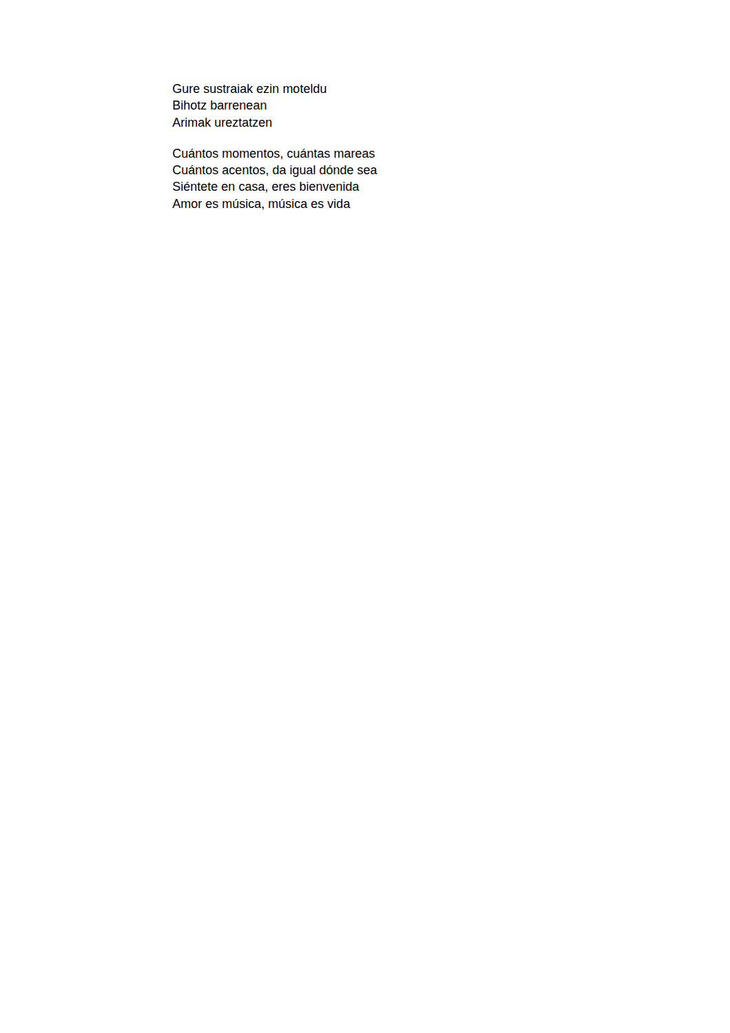Gure sustraiak ezin moteldu
Bihotz barrenean
Arimak ureztatzen
Cuántos momentos, cuántas mareas
Cuántos acentos, da igual dónde sea
Siéntete en casa, eres bienvenida
Amor es música, música es vida